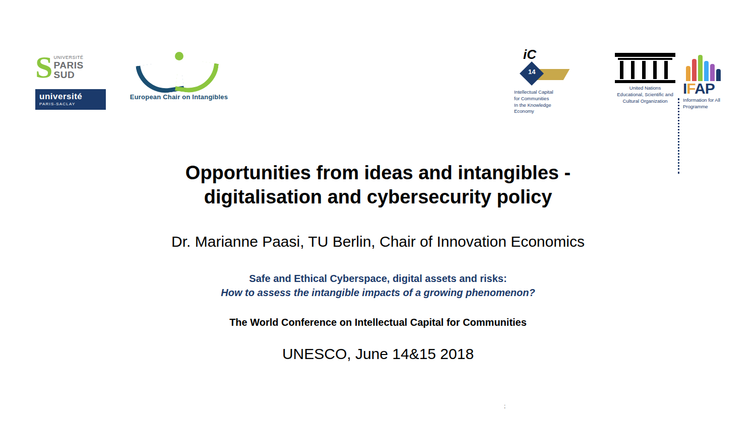S
UNIVERSITÉ PARIS SUD
université PARIS-SACLAY
European Chair on Intangibles
iC
14
Intellectual Capital
for Communities
In the Knowledge
Economy
United Nations
Educational, Scientific and
Cultural Organization
IFAP
Information for All
Programme
Opportunities from ideas and intangibles -
digitalisation and cybersecurity policy
Dr. Marianne Paasi, TU Berlin, Chair of Innovation Economics
Safe and Ethical Cyberspace, digital assets and risks:
How to assess the intangible impacts of a growing phenomenon?
The World Conference on Intellectual Capital for Communities
UNESCO, June 14&15 2018
;